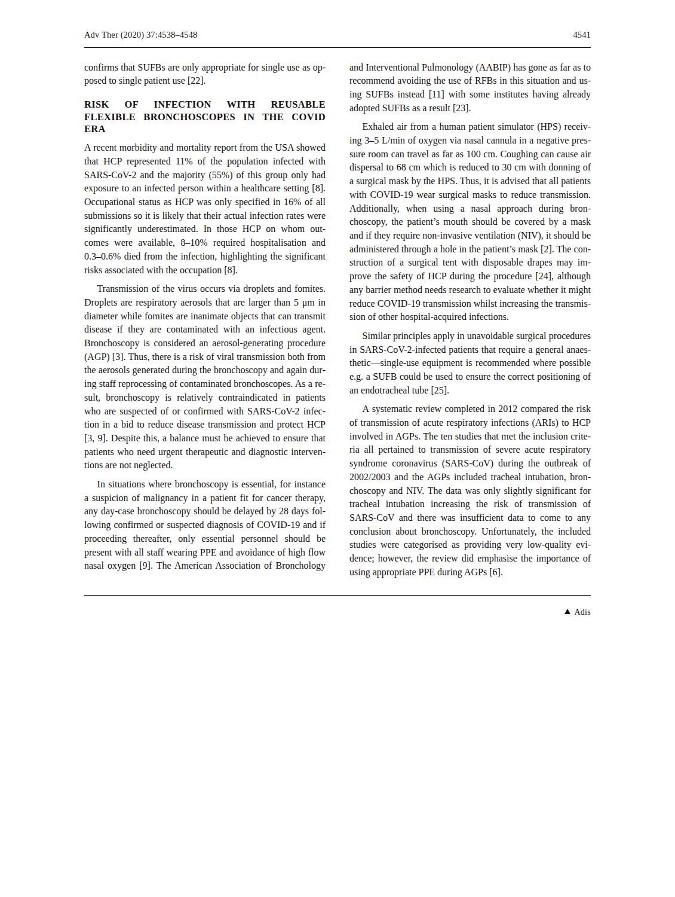Adv Ther (2020) 37:4538–4548
4541
confirms that SUFBs are only appropriate for single use as opposed to single patient use [22].
Risk of Infection with Reusable Flexible Bronchoscopes in the COVID Era
A recent morbidity and mortality report from the USA showed that HCP represented 11% of the population infected with SARS-CoV-2 and the majority (55%) of this group only had exposure to an infected person within a healthcare setting [8]. Occupational status as HCP was only specified in 16% of all submissions so it is likely that their actual infection rates were significantly underestimated. In those HCP on whom outcomes were available, 8–10% required hospitalisation and 0.3–0.6% died from the infection, highlighting the significant risks associated with the occupation [8].
Transmission of the virus occurs via droplets and fomites. Droplets are respiratory aerosols that are larger than 5 μm in diameter while fomites are inanimate objects that can transmit disease if they are contaminated with an infectious agent. Bronchoscopy is considered an aerosol-generating procedure (AGP) [3]. Thus, there is a risk of viral transmission both from the aerosols generated during the bronchoscopy and again during staff reprocessing of contaminated bronchoscopes. As a result, bronchoscopy is relatively contraindicated in patients who are suspected of or confirmed with SARS-CoV-2 infection in a bid to reduce disease transmission and protect HCP [3, 9]. Despite this, a balance must be achieved to ensure that patients who need urgent therapeutic and diagnostic interventions are not neglected.
In situations where bronchoscopy is essential, for instance a suspicion of malignancy in a patient fit for cancer therapy, any day-case bronchoscopy should be delayed by 28 days following confirmed or suspected diagnosis of COVID-19 and if proceeding thereafter, only essential personnel should be present with all staff wearing PPE and avoidance of high flow nasal oxygen [9]. The American Association of Bronchology and Interventional Pulmonology (AABIP) has gone as far as to recommend avoiding the use of RFBs in this situation and using SUFBs instead [11] with some institutes having already adopted SUFBs as a result [23].
Exhaled air from a human patient simulator (HPS) receiving 3–5 L/min of oxygen via nasal cannula in a negative pressure room can travel as far as 100 cm. Coughing can cause air dispersal to 68 cm which is reduced to 30 cm with donning of a surgical mask by the HPS. Thus, it is advised that all patients with COVID-19 wear surgical masks to reduce transmission. Additionally, when using a nasal approach during bronchoscopy, the patient’s mouth should be covered by a mask and if they require non-invasive ventilation (NIV), it should be administered through a hole in the patient’s mask [2]. The construction of a surgical tent with disposable drapes may improve the safety of HCP during the procedure [24], although any barrier method needs research to evaluate whether it might reduce COVID-19 transmission whilst increasing the transmission of other hospital-acquired infections.
Similar principles apply in unavoidable surgical procedures in SARS-CoV-2-infected patients that require a general anaesthetic—single-use equipment is recommended where possible e.g. a SUFB could be used to ensure the correct positioning of an endotracheal tube [25].
A systematic review completed in 2012 compared the risk of transmission of acute respiratory infections (ARIs) to HCP involved in AGPs. The ten studies that met the inclusion criteria all pertained to transmission of severe acute respiratory syndrome coronavirus (SARS-CoV) during the outbreak of 2002/2003 and the AGPs included tracheal intubation, bronchoscopy and NIV. The data was only slightly significant for tracheal intubation increasing the risk of transmission of SARS-CoV and there was insufficient data to come to any conclusion about bronchoscopy. Unfortunately, the included studies were categorised as providing very low-quality evidence; however, the review did emphasise the importance of using appropriate PPE during AGPs [6].
Adis